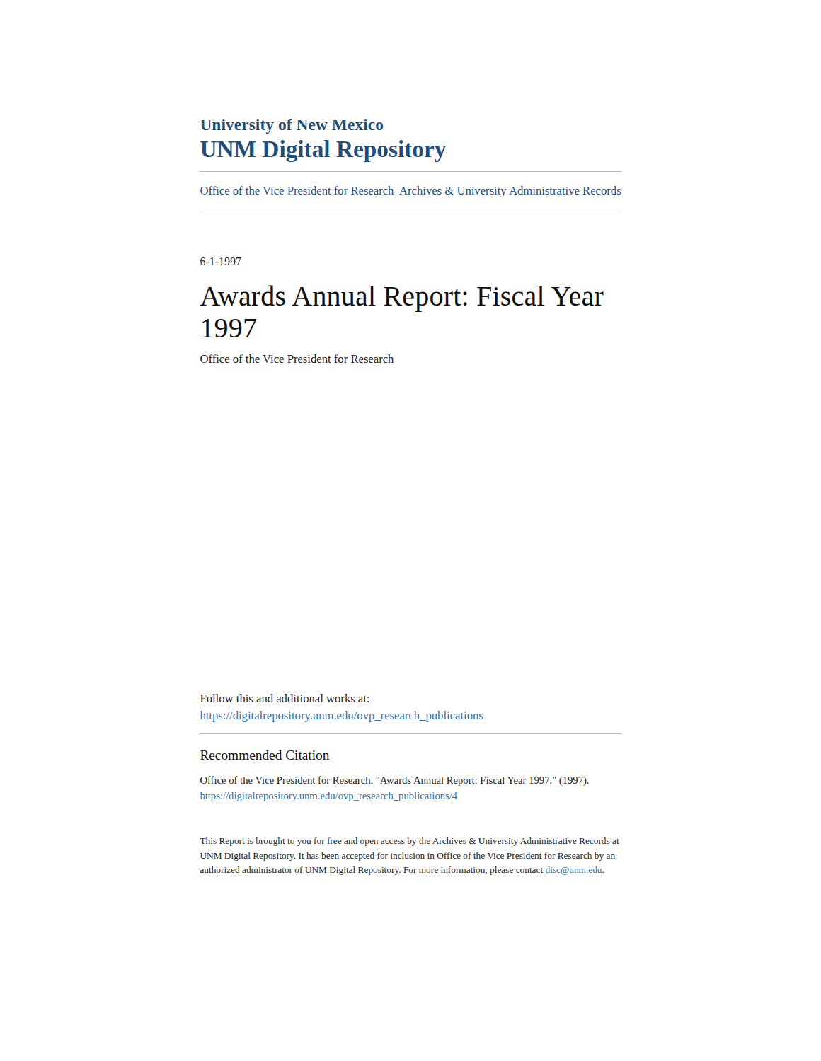University of New Mexico
UNM Digital Repository
Office of the Vice President for Research
Archives & University Administrative Records
6-1-1997
Awards Annual Report: Fiscal Year 1997
Office of the Vice President for Research
Follow this and additional works at: https://digitalrepository.unm.edu/ovp_research_publications
Recommended Citation
Office of the Vice President for Research. "Awards Annual Report: Fiscal Year 1997." (1997). https://digitalrepository.unm.edu/ovp_research_publications/4
This Report is brought to you for free and open access by the Archives & University Administrative Records at UNM Digital Repository. It has been accepted for inclusion in Office of the Vice President for Research by an authorized administrator of UNM Digital Repository. For more information, please contact disc@unm.edu.